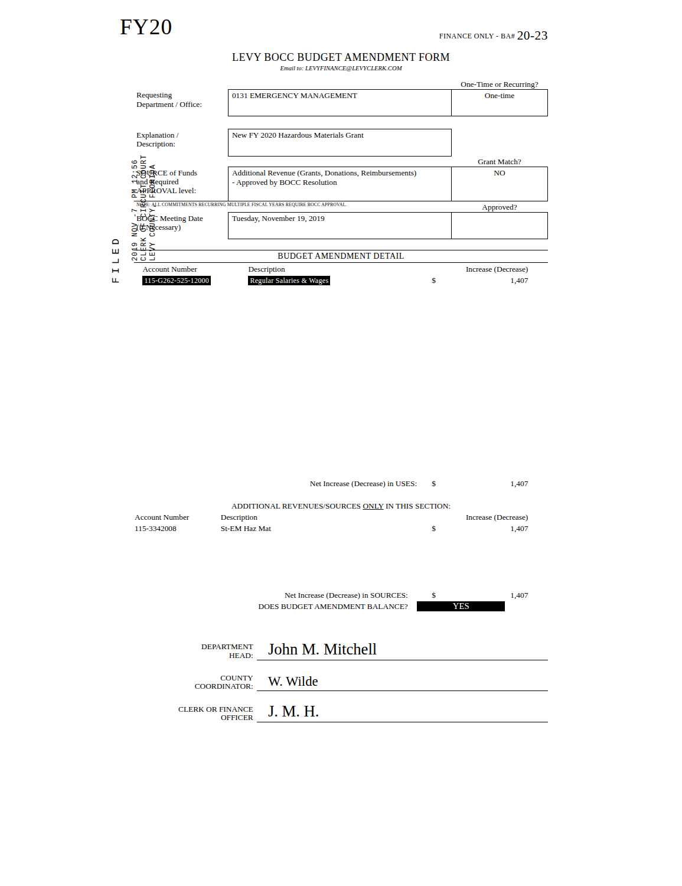FY20
FILED
2019 NOV -7 PM 12:56
CLERK OF CIRCUIT COURT
LEVY COUNTY, FLORIDA
FINANCE ONLY - BA# 20-23
LEVY BOCC BUDGET AMENDMENT FORM
Email to: LEVYFINANCE@LEVYCLERK.COM
| | | One-Time or Recurring? |
| Requesting Department / Office: | 0131 EMERGENCY MANAGEMENT | One-time |
| Explanation / Description: | New FY 2020 Hazardous Materials Grant | |
| | | Grant Match? |
| SOURCE of Funds and Required APPROVAL level: | Additional Revenue (Grants, Donations, Reimbursements) - Approved by BOCC Resolution | NO |
| NOTE: ALL COMMITMENTS RECURRING MULTIPLE FISCAL YEARS REQUIRE BOCC APPROVAL. | Approved? |
| BOCC Meeting Date (if Necessary) | Tuesday, November 19, 2019 | |
BUDGET AMENDMENT DETAIL
| Account Number | Description | Increase (Decrease) |
| --- | --- | --- |
| 115-G262-525-12000 | Regular Salaries & Wages | $ 1,407 |
| | Net Increase (Decrease) in USES: | $ 1,407 |
ADDITIONAL REVENUES/SOURCES ONLY IN THIS SECTION:
| Account Number | Description | Increase (Decrease) |
| --- | --- | --- |
| 115-3342008 | St-EM Haz Mat | $ 1,407 |
| | Net Increase (Decrease) in SOURCES: | $ 1,407 |
| | DOES BUDGET AMENDMENT BALANCE? | YES |
| DEPARTMENT HEAD: | John M. Mitchell |
| COUNTY COORDINATOR: | W. Wilde |
| CLERK OR FINANCE OFFICER | J. M. H. |